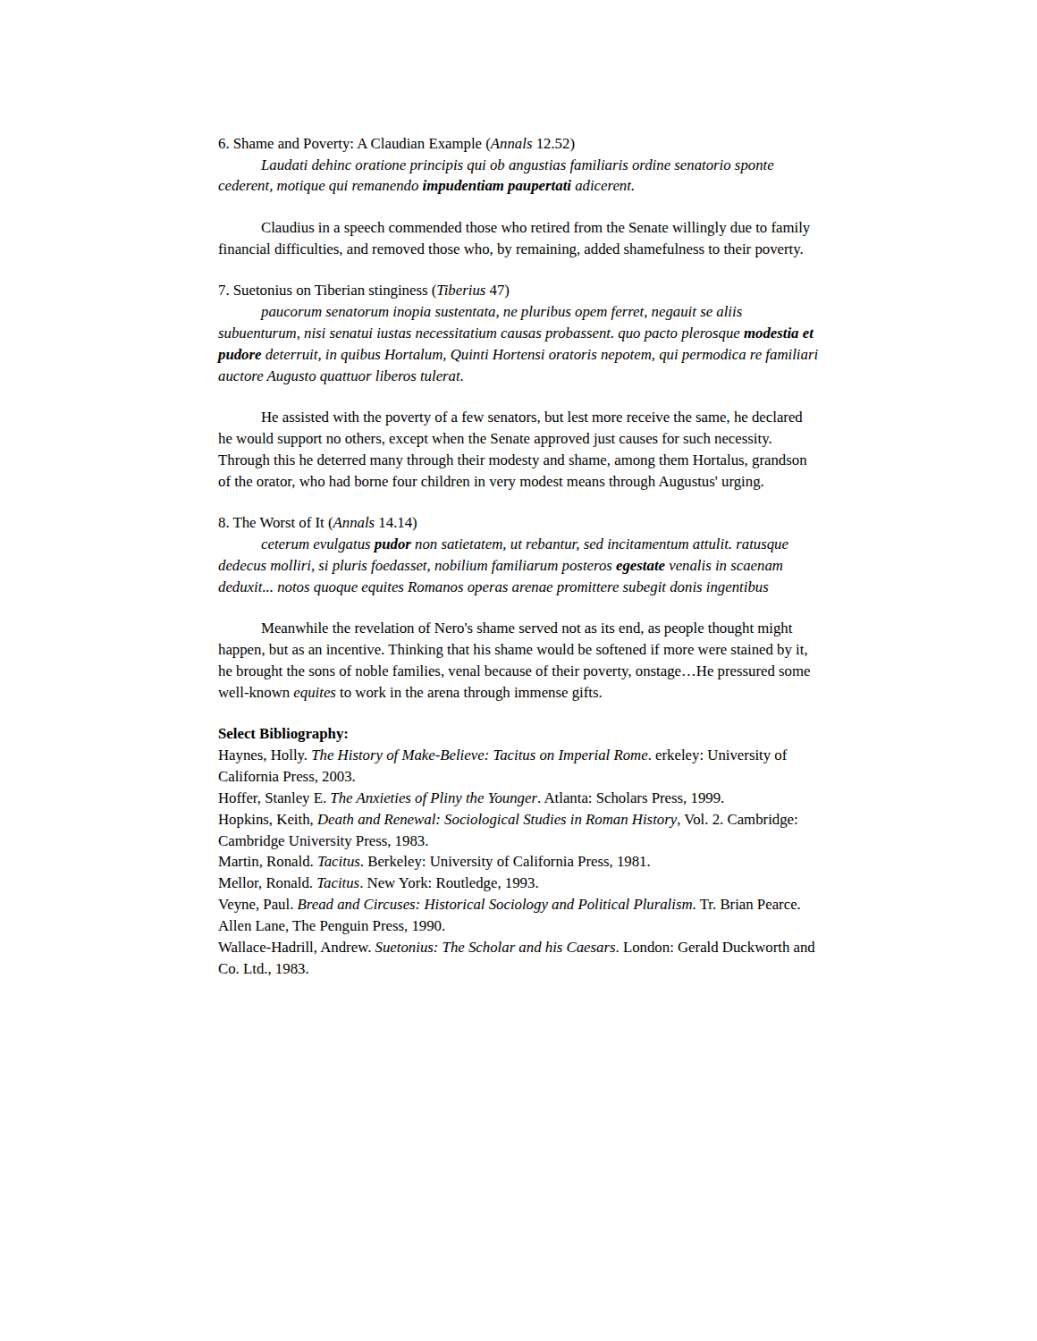6. Shame and Poverty: A Claudian Example (Annals 12.52)
Laudati dehinc oratione principis qui ob angustias familiaris ordine senatorio sponte cederent, motique qui remanendo impudentiam paupertati adicerent.
Claudius in a speech commended those who retired from the Senate willingly due to family financial difficulties, and removed those who, by remaining, added shamefulness to their poverty.
7. Suetonius on Tiberian stinginess (Tiberius 47)
paucorum senatorum inopia sustentata, ne pluribus opem ferret, negauit se aliis subuenturum, nisi senatui iustas necessitatium causas probassent. quo pacto plerosque modestia et pudore deterruit, in quibus Hortalum, Quinti Hortensi oratoris nepotem, qui permodica re familiari auctore Augusto quattuor liberos tulerat.
He assisted with the poverty of a few senators, but lest more receive the same, he declared he would support no others, except when the Senate approved just causes for such necessity. Through this he deterred many through their modesty and shame, among them Hortalus, grandson of the orator, who had borne four children in very modest means through Augustus' urging.
8. The Worst of It (Annals 14.14)
ceterum evulgatus pudor non satietatem, ut rebantur, sed incitamentum attulit. ratusque dedecus molliri, si pluris foedasset, nobilium familiarum posteros egestate venalis in scaenam deduxit... notos quoque equites Romanos operas arenae promittere subegit donis ingentibus
Meanwhile the revelation of Nero's shame served not as its end, as people thought might happen, but as an incentive. Thinking that his shame would be softened if more were stained by it, he brought the sons of noble families, venal because of their poverty, onstage…He pressured some well-known equites to work in the arena through immense gifts.
Select Bibliography:
Haynes, Holly. The History of Make-Believe: Tacitus on Imperial Rome. erkeley: University of California Press, 2003.
Hoffer, Stanley E. The Anxieties of Pliny the Younger. Atlanta: Scholars Press, 1999.
Hopkins, Keith, Death and Renewal: Sociological Studies in Roman History, Vol. 2. Cambridge: Cambridge University Press, 1983.
Martin, Ronald. Tacitus. Berkeley: University of California Press, 1981.
Mellor, Ronald. Tacitus. New York: Routledge, 1993.
Veyne, Paul. Bread and Circuses: Historical Sociology and Political Pluralism. Tr. Brian Pearce. Allen Lane, The Penguin Press, 1990.
Wallace-Hadrill, Andrew. Suetonius: The Scholar and his Caesars. London: Gerald Duckworth and Co. Ltd., 1983.